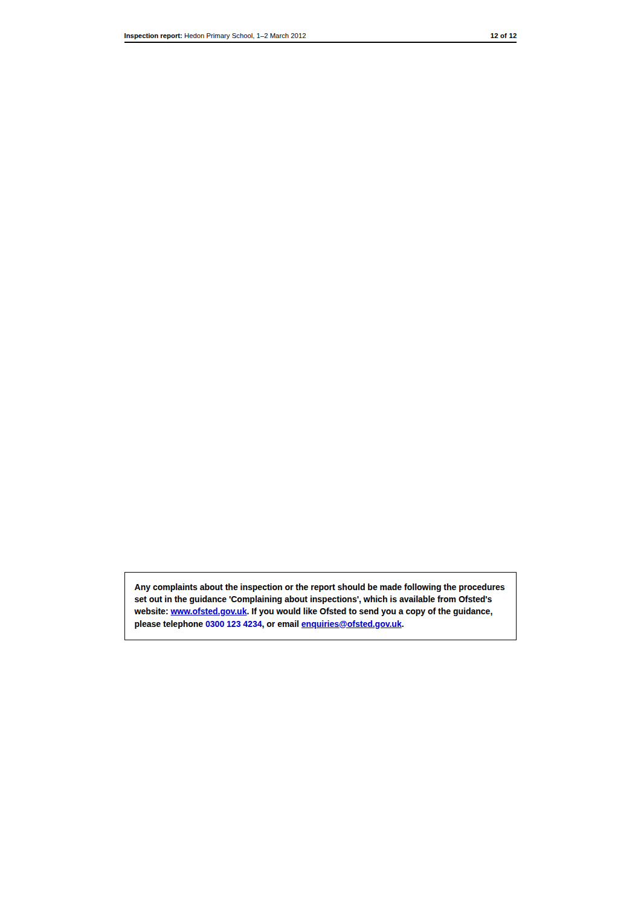Inspection report: Hedon Primary School, 1–2 March 2012
12 of 12
Any complaints about the inspection or the report should be made following the procedures set out in the guidance 'Complaining about inspections', which is available from Ofsted's website: www.ofsted.gov.uk. If you would like Ofsted to send you a copy of the guidance, please telephone 0300 123 4234, or email enquiries@ofsted.gov.uk.